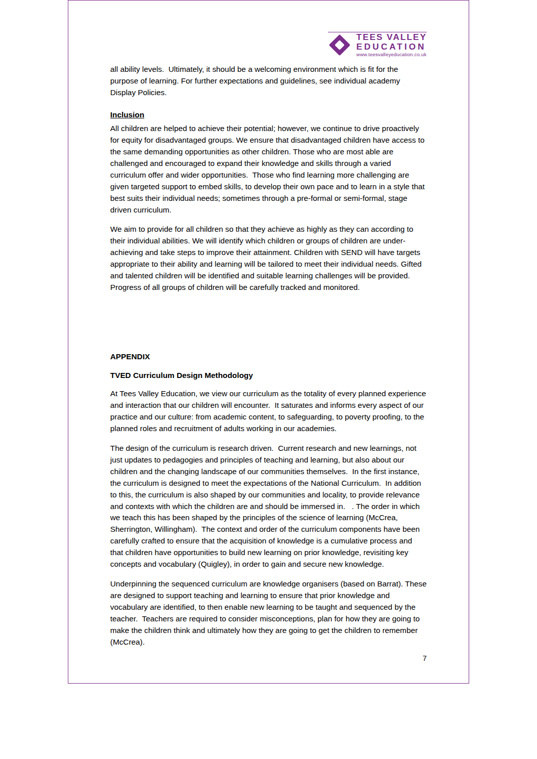TEES VALLEY
EDUCATION
www.teesvalleyeducation.co.uk
all ability levels. Ultimately, it should be a welcoming environment which is fit for the purpose of learning. For further expectations and guidelines, see individual academy Display Policies.
Inclusion
All children are helped to achieve their potential; however, we continue to drive proactively for equity for disadvantaged groups. We ensure that disadvantaged children have access to the same demanding opportunities as other children. Those who are most able are challenged and encouraged to expand their knowledge and skills through a varied curriculum offer and wider opportunities. Those who find learning more challenging are given targeted support to embed skills, to develop their own pace and to learn in a style that best suits their individual needs; sometimes through a pre-formal or semi-formal, stage driven curriculum.
We aim to provide for all children so that they achieve as highly as they can according to their individual abilities. We will identify which children or groups of children are under-achieving and take steps to improve their attainment. Children with SEND will have targets appropriate to their ability and learning will be tailored to meet their individual needs. Gifted and talented children will be identified and suitable learning challenges will be provided. Progress of all groups of children will be carefully tracked and monitored.
APPENDIX
TVED Curriculum Design Methodology
At Tees Valley Education, we view our curriculum as the totality of every planned experience and interaction that our children will encounter. It saturates and informs every aspect of our practice and our culture: from academic content, to safeguarding, to poverty proofing, to the planned roles and recruitment of adults working in our academies.
The design of the curriculum is research driven. Current research and new learnings, not just updates to pedagogies and principles of teaching and learning, but also about our children and the changing landscape of our communities themselves. In the first instance, the curriculum is designed to meet the expectations of the National Curriculum. In addition to this, the curriculum is also shaped by our communities and locality, to provide relevance and contexts with which the children are and should be immersed in. . The order in which we teach this has been shaped by the principles of the science of learning (McCrea, Sherrington, Willingham). The context and order of the curriculum components have been carefully crafted to ensure that the acquisition of knowledge is a cumulative process and that children have opportunities to build new learning on prior knowledge, revisiting key concepts and vocabulary (Quigley), in order to gain and secure new knowledge.
Underpinning the sequenced curriculum are knowledge organisers (based on Barrat). These are designed to support teaching and learning to ensure that prior knowledge and vocabulary are identified, to then enable new learning to be taught and sequenced by the teacher. Teachers are required to consider misconceptions, plan for how they are going to make the children think and ultimately how they are going to get the children to remember (McCrea).
7